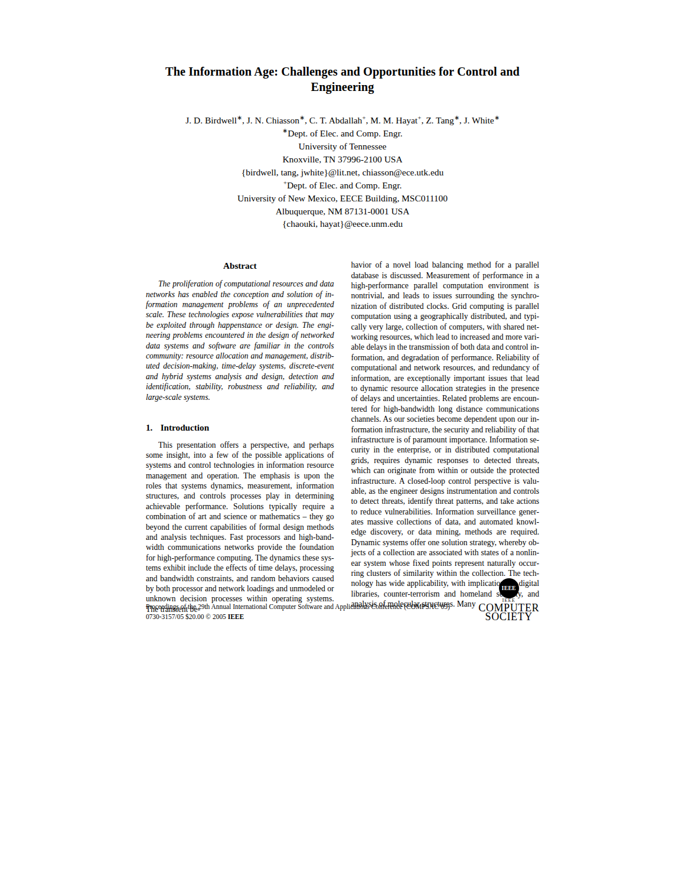The Information Age: Challenges and Opportunities for Control and Engineering
J. D. Birdwell∗, J. N. Chiasson∗, C. T. Abdallah+, M. M. Hayat+, Z. Tang∗, J. White∗ ∗Dept. of Elec. and Comp. Engr. University of Tennessee Knoxville, TN 37996-2100 USA {birdwell, tang, jwhite}@lit.net, chiasson@ece.utk.edu +Dept. of Elec. and Comp. Engr. University of New Mexico, EECE Building, MSC011100 Albuquerque, NM 87131-0001 USA {chaouki, hayat}@eece.unm.edu
Abstract
The proliferation of computational resources and data networks has enabled the conception and solution of information management problems of an unprecedented scale. These technologies expose vulnerabilities that may be exploited through happenstance or design. The engineering problems encountered in the design of networked data systems and software are familiar in the controls community: resource allocation and management, distributed decision-making, time-delay systems, discrete-event and hybrid systems analysis and design, detection and identification, stability, robustness and reliability, and large-scale systems.
1. Introduction
This presentation offers a perspective, and perhaps some insight, into a few of the possible applications of systems and control technologies in information resource management and operation. The emphasis is upon the roles that systems dynamics, measurement, information structures, and controls processes play in determining achievable performance. Solutions typically require a combination of art and science or mathematics – they go beyond the current capabilities of formal design methods and analysis techniques. Fast processors and high-bandwidth communications networks provide the foundation for high-performance computing. The dynamics these systems exhibit include the effects of time delays, processing and bandwidth constraints, and random behaviors caused by both processor and network loadings and unmodeled or unknown decision processes within operating systems. The transient be-
havior of a novel load balancing method for a parallel database is discussed. Measurement of performance in a high-performance parallel computation environment is nontrivial, and leads to issues surrounding the synchronization of distributed clocks. Grid computing is parallel computation using a geographically distributed, and typically very large, collection of computers, with shared networking resources, which lead to increased and more variable delays in the transmission of both data and control information, and degradation of performance. Reliability of computational and network resources, and redundancy of information, are exceptionally important issues that lead to dynamic resource allocation strategies in the presence of delays and uncertainties. Related problems are encountered for high-bandwidth long distance communications channels. As our societies become dependent upon our information infrastructure, the security and reliability of that infrastructure is of paramount importance. Information security in the enterprise, or in distributed computational grids, requires dynamic responses to detected threats, which can originate from within or outside the protected infrastructure. A closed-loop control perspective is valuable, as the engineer designs instrumentation and controls to detect threats, identify threat patterns, and take actions to reduce vulnerabilities. Information surveillance generates massive collections of data, and automated knowledge discovery, or data mining, methods are required. Dynamic systems offer one solution strategy, whereby objects of a collection are associated with states of a nonlinear system whose fixed points represent naturally occurring clusters of similarity within the collection. The technology has wide applicability, with implications in digital libraries, counter-terrorism and homeland security, and analysis of molecular structures. Many
Proceedings of the 29th Annual International Computer Software and Applications Conference (COMPSAC’05) 0730-3157/05 $20.00 © 2005 IEEE
IEEE IEEE COMPUTER SOCIETY